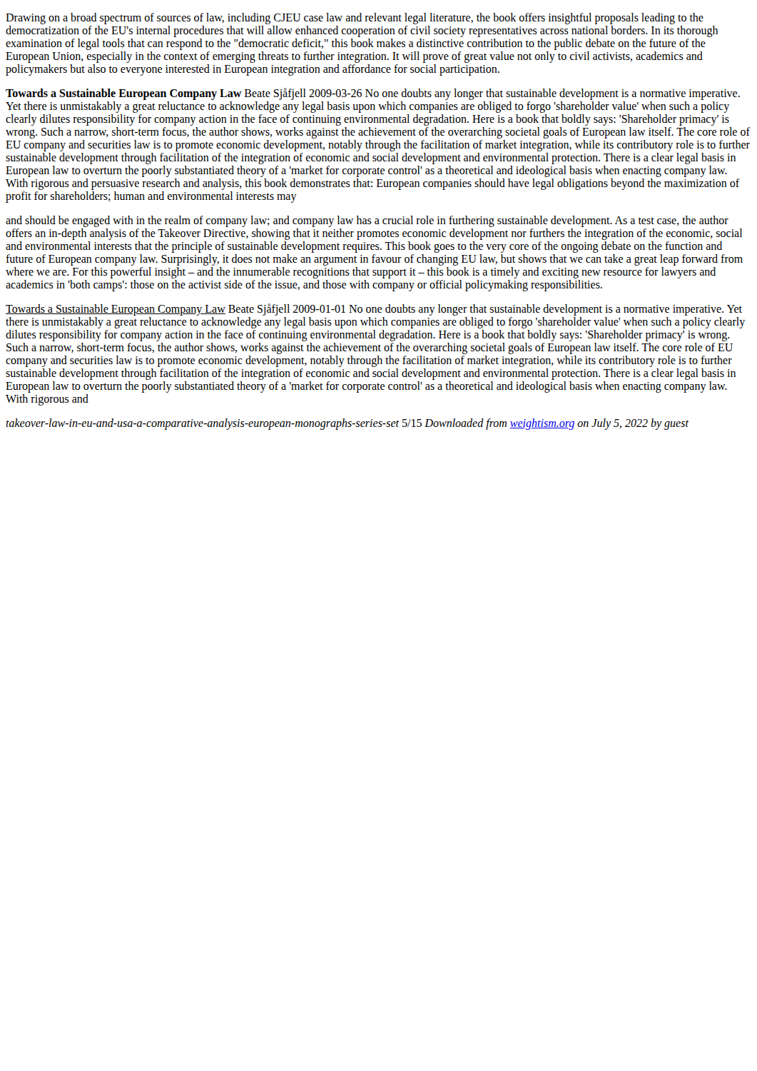Drawing on a broad spectrum of sources of law, including CJEU case law and relevant legal literature, the book offers insightful proposals leading to the democratization of the EU's internal procedures that will allow enhanced cooperation of civil society representatives across national borders. In its thorough examination of legal tools that can respond to the "democratic deficit," this book makes a distinctive contribution to the public debate on the future of the European Union, especially in the context of emerging threats to further integration. It will prove of great value not only to civil activists, academics and policymakers but also to everyone interested in European integration and affordance for social participation.
Towards a Sustainable European Company Law Beate Sjåfjell 2009-03-26 No one doubts any longer that sustainable development is a normative imperative. Yet there is unmistakably a great reluctance to acknowledge any legal basis upon which companies are obliged to forgo 'shareholder value' when such a policy clearly dilutes responsibility for company action in the face of continuing environmental degradation. Here is a book that boldly says: 'Shareholder primacy' is wrong. Such a narrow, short-term focus, the author shows, works against the achievement of the overarching societal goals of European law itself. The core role of EU company and securities law is to promote economic development, notably through the facilitation of market integration, while its contributory role is to further sustainable development through facilitation of the integration of economic and social development and environmental protection. There is a clear legal basis in European law to overturn the poorly substantiated theory of a 'market for corporate control' as a theoretical and ideological basis when enacting company law. With rigorous and persuasive research and analysis, this book demonstrates that: European companies should have legal obligations beyond the maximization of profit for shareholders; human and environmental interests may
and should be engaged with in the realm of company law; and company law has a crucial role in furthering sustainable development. As a test case, the author offers an in-depth analysis of the Takeover Directive, showing that it neither promotes economic development nor furthers the integration of the economic, social and environmental interests that the principle of sustainable development requires. This book goes to the very core of the ongoing debate on the function and future of European company law. Surprisingly, it does not make an argument in favour of changing EU law, but shows that we can take a great leap forward from where we are. For this powerful insight – and the innumerable recognitions that support it – this book is a timely and exciting new resource for lawyers and academics in 'both camps': those on the activist side of the issue, and those with company or official policymaking responsibilities.
Towards a Sustainable European Company Law Beate Sjåfjell 2009-01-01 No one doubts any longer that sustainable development is a normative imperative. Yet there is unmistakably a great reluctance to acknowledge any legal basis upon which companies are obliged to forgo 'shareholder value' when such a policy clearly dilutes responsibility for company action in the face of continuing environmental degradation. Here is a book that boldly says: 'Shareholder primacy' is wrong. Such a narrow, short-term focus, the author shows, works against the achievement of the overarching societal goals of European law itself. The core role of EU company and securities law is to promote economic development, notably through the facilitation of market integration, while its contributory role is to further sustainable development through facilitation of the integration of economic and social development and environmental protection. There is a clear legal basis in European law to overturn the poorly substantiated theory of a 'market for corporate control' as a theoretical and ideological basis when enacting company law. With rigorous and
takeover-law-in-eu-and-usa-a-comparative-analysis-european-monographs-series-set 5/15 Downloaded from weightism.org on July 5, 2022 by guest